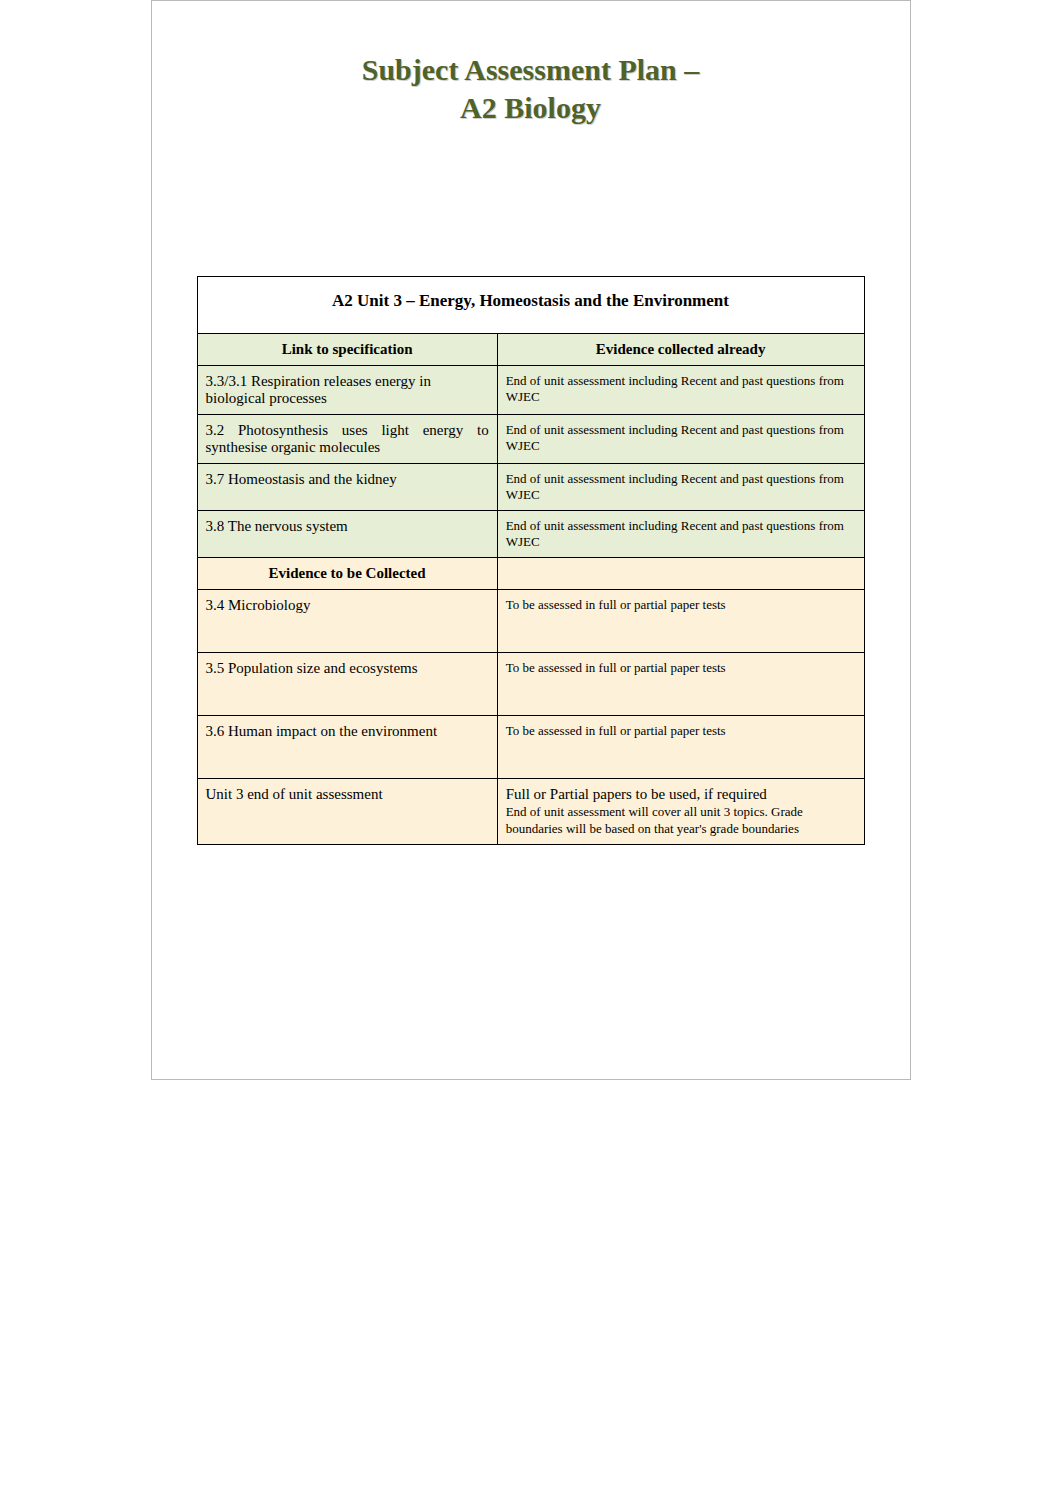Subject Assessment Plan –
A2 Biology
| A2 Unit 3 – Energy, Homeostasis and the Environment |
| Link to specification | Evidence collected already |
| 3.3/3.1 Respiration releases energy in biological processes | End of unit assessment including Recent and past questions from WJEC |
| 3.2 Photosynthesis uses light energy to synthesise organic molecules | End of unit assessment including Recent and past questions from WJEC |
| 3.7 Homeostasis and the kidney | End of unit assessment including Recent and past questions from WJEC |
| 3.8 The nervous system | End of unit assessment including Recent and past questions from WJEC |
| Evidence to be Collected | |
| 3.4 Microbiology | To be assessed in full or partial paper tests |
| 3.5 Population size and ecosystems | To be assessed in full or partial paper tests |
| 3.6 Human impact on the environment | To be assessed in full or partial paper tests |
| Unit 3 end of unit assessment | Full or Partial papers to be used, if required End of unit assessment will cover all unit 3 topics. Grade boundaries will be based on that year's grade boundaries |